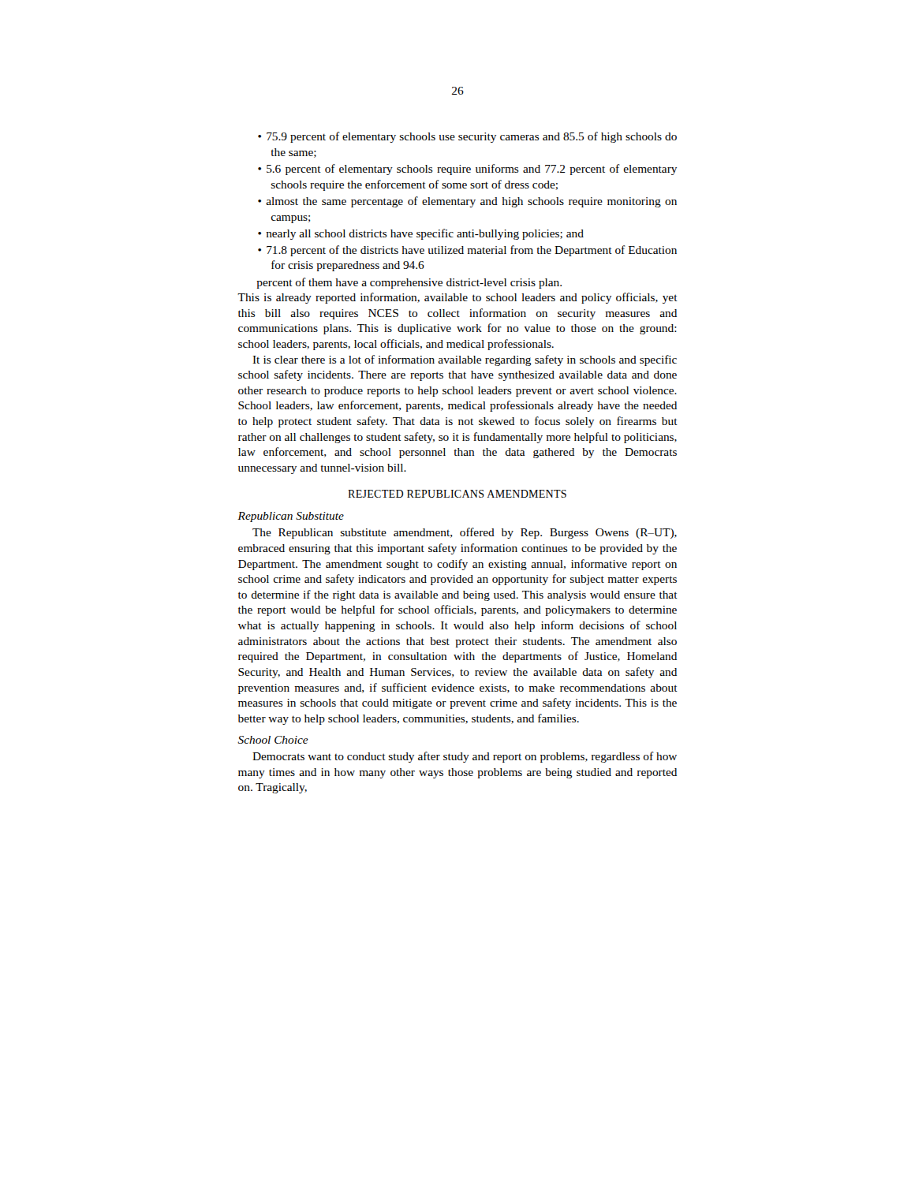26
•75.9 percent of elementary schools use security cameras and 85.5 of high schools do the same;
•5.6 percent of elementary schools require uniforms and 77.2 percent of elementary schools require the enforcement of some sort of dress code;
•almost the same percentage of elementary and high schools require monitoring on campus;
•nearly all school districts have specific anti-bullying policies; and
•71.8 percent of the districts have utilized material from the Department of Education for crisis preparedness and 94.6
percent of them have a comprehensive district-level crisis plan.
This is already reported information, available to school leaders and policy officials, yet this bill also requires NCES to collect information on security measures and communications plans. This is duplicative work for no value to those on the ground: school leaders, parents, local officials, and medical professionals.
It is clear there is a lot of information available regarding safety in schools and specific school safety incidents. There are reports that have synthesized available data and done other research to produce reports to help school leaders prevent or avert school violence. School leaders, law enforcement, parents, medical professionals already have the needed to help protect student safety. That data is not skewed to focus solely on firearms but rather on all challenges to student safety, so it is fundamentally more helpful to politicians, law enforcement, and school personnel than the data gathered by the Democrats unnecessary and tunnel-vision bill.
Rejected Republicans Amendments
Republican Substitute
The Republican substitute amendment, offered by Rep. Burgess Owens (R–UT), embraced ensuring that this important safety information continues to be provided by the Department. The amendment sought to codify an existing annual, informative report on school crime and safety indicators and provided an opportunity for subject matter experts to determine if the right data is available and being used. This analysis would ensure that the report would be helpful for school officials, parents, and policymakers to determine what is actually happening in schools. It would also help inform decisions of school administrators about the actions that best protect their students. The amendment also required the Department, in consultation with the departments of Justice, Homeland Security, and Health and Human Services, to review the available data on safety and prevention measures and, if sufficient evidence exists, to make recommendations about measures in schools that could mitigate or prevent crime and safety incidents. This is the better way to help school leaders, communities, students, and families.
School Choice
Democrats want to conduct study after study and report on problems, regardless of how many times and in how many other ways those problems are being studied and reported on. Tragically,